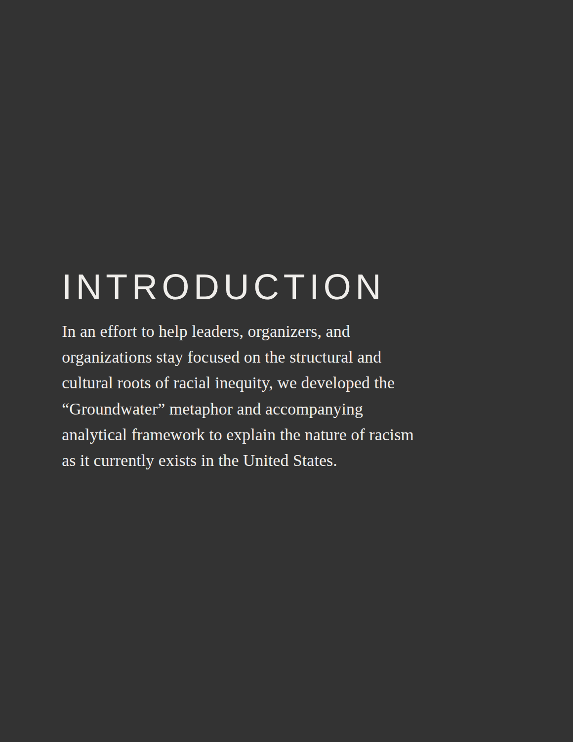Introduction
In an effort to help leaders, organizers, and organizations stay focused on the structural and cultural roots of racial inequity, we developed the “Groundwater” metaphor and accompanying analytical framework to explain the nature of racism as it currently exists in the United States.